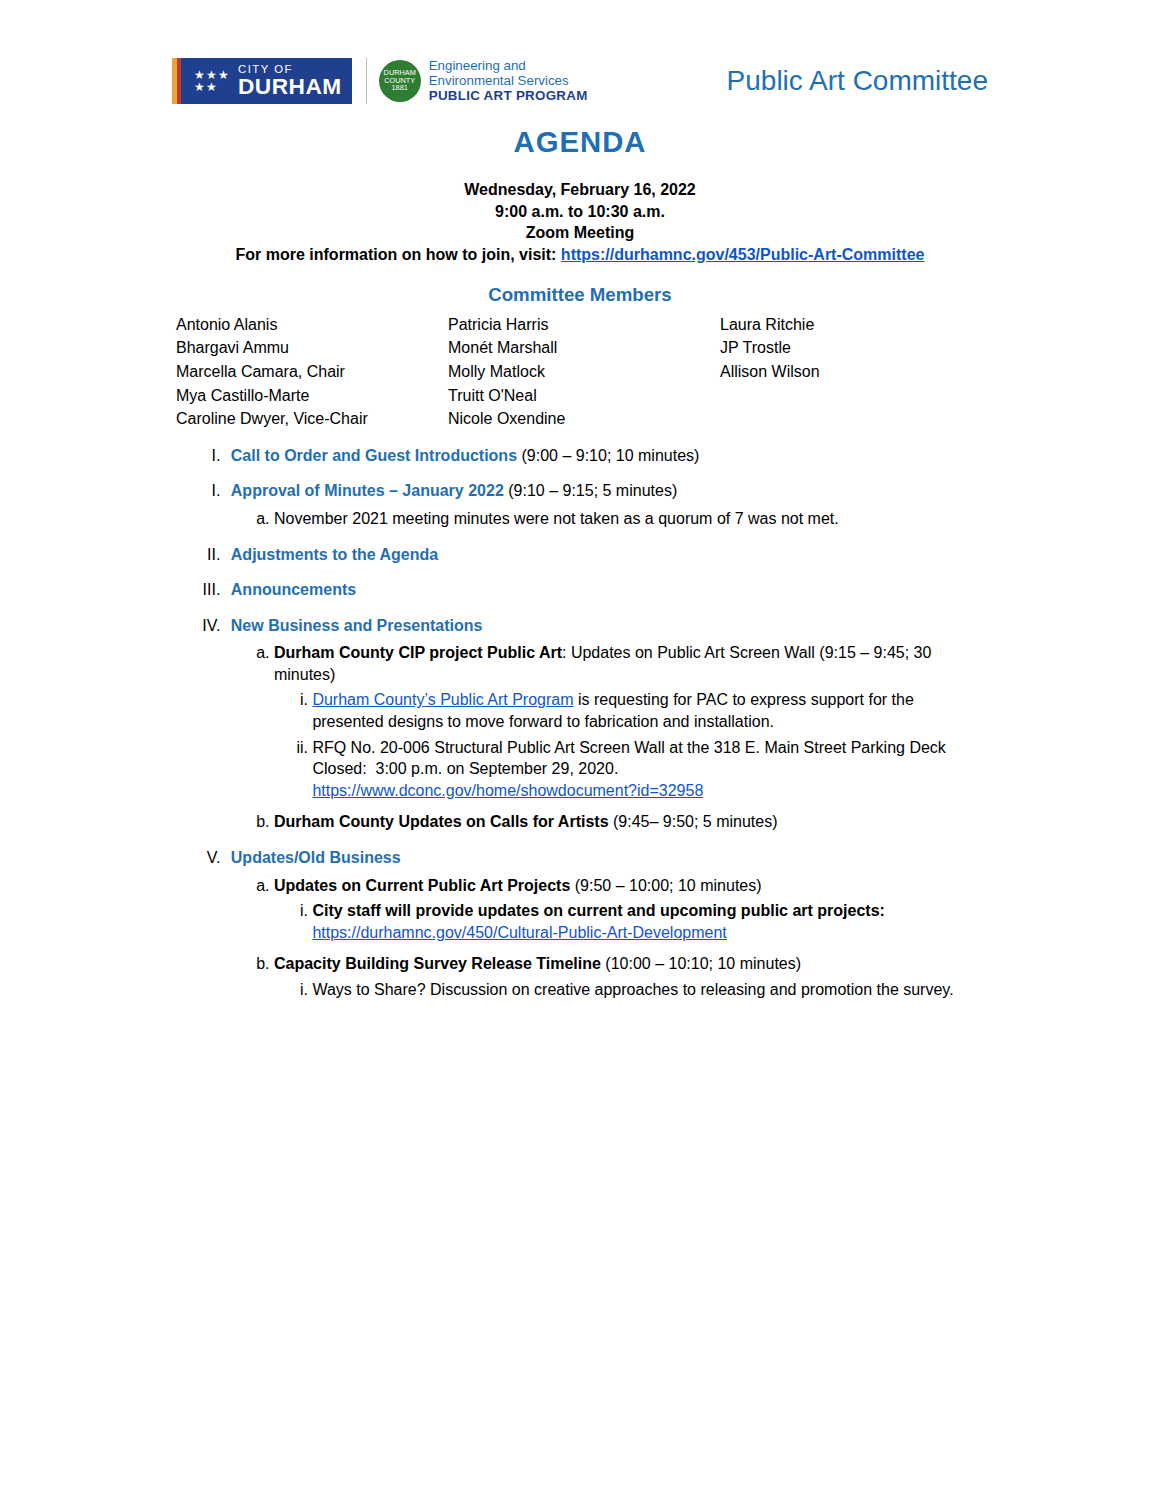★★★
★★
CITY OF DURHAM
DURHAM
COUNTY
1881
Engineering and
Environmental Services
PUBLIC ART PROGRAM
Public Art Committee
AGENDA
Wednesday, February 16, 2022
9:00 a.m. to 10:30 a.m.
Zoom Meeting
For more information on how to join, visit: https://durhamnc.gov/453/Public-Art-Committee
Committee Members
| Antonio Alanis | Patricia Harris | Laura Ritchie |
| Bhargavi Ammu | Monét Marshall | JP Trostle |
| Marcella Camara, Chair | Molly Matlock | Allison Wilson |
| Mya Castillo-Marte | Truitt O'Neal | |
| Caroline Dwyer, Vice-Chair | Nicole Oxendine | |
Call to Order and Guest Introductions (9:00 – 9:10; 10 minutes)
Approval of Minutes – January 2022 (9:10 – 9:15; 5 minutes)
November 2021 meeting minutes were not taken as a quorum of 7 was not met.
Adjustments to the Agenda
Announcements
New Business and Presentations
Durham County CIP project Public Art: Updates on Public Art Screen Wall (9:15 – 9:45; 30 minutes)
Durham County’s Public Art Program is requesting for PAC to express support for the presented designs to move forward to fabrication and installation.
RFQ No. 20-006 Structural Public Art Screen Wall at the 318 E. Main Street Parking Deck Closed: 3:00 p.m. on September 29, 2020.
https://www.dconc.gov/home/showdocument?id=32958
Durham County Updates on Calls for Artists (9:45– 9:50; 5 minutes)
Updates/Old Business
Updates on Current Public Art Projects (9:50 – 10:00; 10 minutes)
City staff will provide updates on current and upcoming public art projects:
https://durhamnc.gov/450/Cultural-Public-Art-Development
Capacity Building Survey Release Timeline (10:00 – 10:10; 10 minutes)
Ways to Share? Discussion on creative approaches to releasing and promotion the survey.